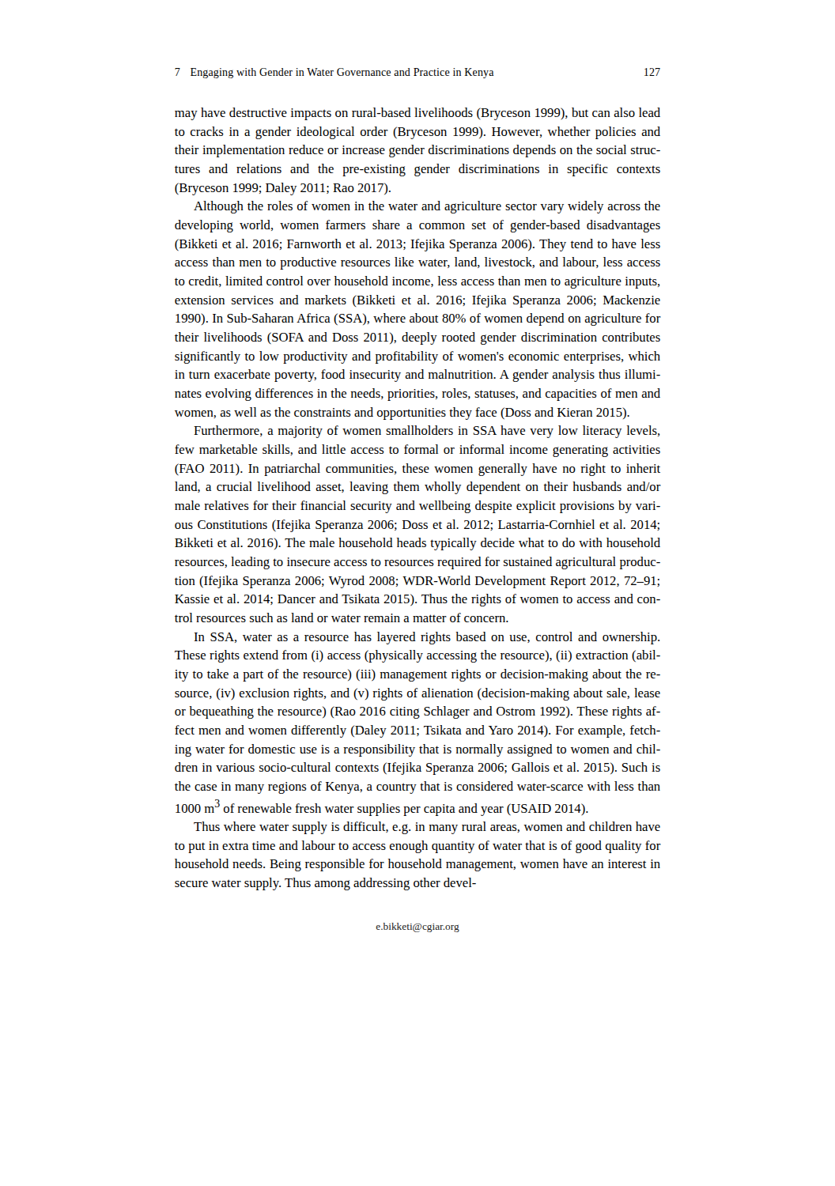7 Engaging with Gender in Water Governance and Practice in Kenya 127
may have destructive impacts on rural-based livelihoods (Bryceson 1999), but can also lead to cracks in a gender ideological order (Bryceson 1999). However, whether policies and their implementation reduce or increase gender discriminations depends on the social structures and relations and the pre-existing gender discriminations in specific contexts (Bryceson 1999; Daley 2011; Rao 2017).
Although the roles of women in the water and agriculture sector vary widely across the developing world, women farmers share a common set of gender-based disadvantages (Bikketi et al. 2016; Farnworth et al. 2013; Ifejika Speranza 2006). They tend to have less access than men to productive resources like water, land, livestock, and labour, less access to credit, limited control over household income, less access than men to agriculture inputs, extension services and markets (Bikketi et al. 2016; Ifejika Speranza 2006; Mackenzie 1990). In Sub-Saharan Africa (SSA), where about 80% of women depend on agriculture for their livelihoods (SOFA and Doss 2011), deeply rooted gender discrimination contributes significantly to low productivity and profitability of women's economic enterprises, which in turn exacerbate poverty, food insecurity and malnutrition. A gender analysis thus illuminates evolving differences in the needs, priorities, roles, statuses, and capacities of men and women, as well as the constraints and opportunities they face (Doss and Kieran 2015).
Furthermore, a majority of women smallholders in SSA have very low literacy levels, few marketable skills, and little access to formal or informal income generating activities (FAO 2011). In patriarchal communities, these women generally have no right to inherit land, a crucial livelihood asset, leaving them wholly dependent on their husbands and/or male relatives for their financial security and wellbeing despite explicit provisions by various Constitutions (Ifejika Speranza 2006; Doss et al. 2012; Lastarria-Cornhiel et al. 2014; Bikketi et al. 2016). The male household heads typically decide what to do with household resources, leading to insecure access to resources required for sustained agricultural production (Ifejika Speranza 2006; Wyrod 2008; WDR-World Development Report 2012, 72–91; Kassie et al. 2014; Dancer and Tsikata 2015). Thus the rights of women to access and control resources such as land or water remain a matter of concern.
In SSA, water as a resource has layered rights based on use, control and ownership. These rights extend from (i) access (physically accessing the resource), (ii) extraction (ability to take a part of the resource) (iii) management rights or decision-making about the resource, (iv) exclusion rights, and (v) rights of alienation (decision-making about sale, lease or bequeathing the resource) (Rao 2016 citing Schlager and Ostrom 1992). These rights affect men and women differently (Daley 2011; Tsikata and Yaro 2014). For example, fetching water for domestic use is a responsibility that is normally assigned to women and children in various socio-cultural contexts (Ifejika Speranza 2006; Gallois et al. 2015). Such is the case in many regions of Kenya, a country that is considered water-scarce with less than 1000 m3 of renewable fresh water supplies per capita and year (USAID 2014).
Thus where water supply is difficult, e.g. in many rural areas, women and children have to put in extra time and labour to access enough quantity of water that is of good quality for household needs. Being responsible for household management, women have an interest in secure water supply. Thus among addressing other devel-
e.bikketi@cgiar.org